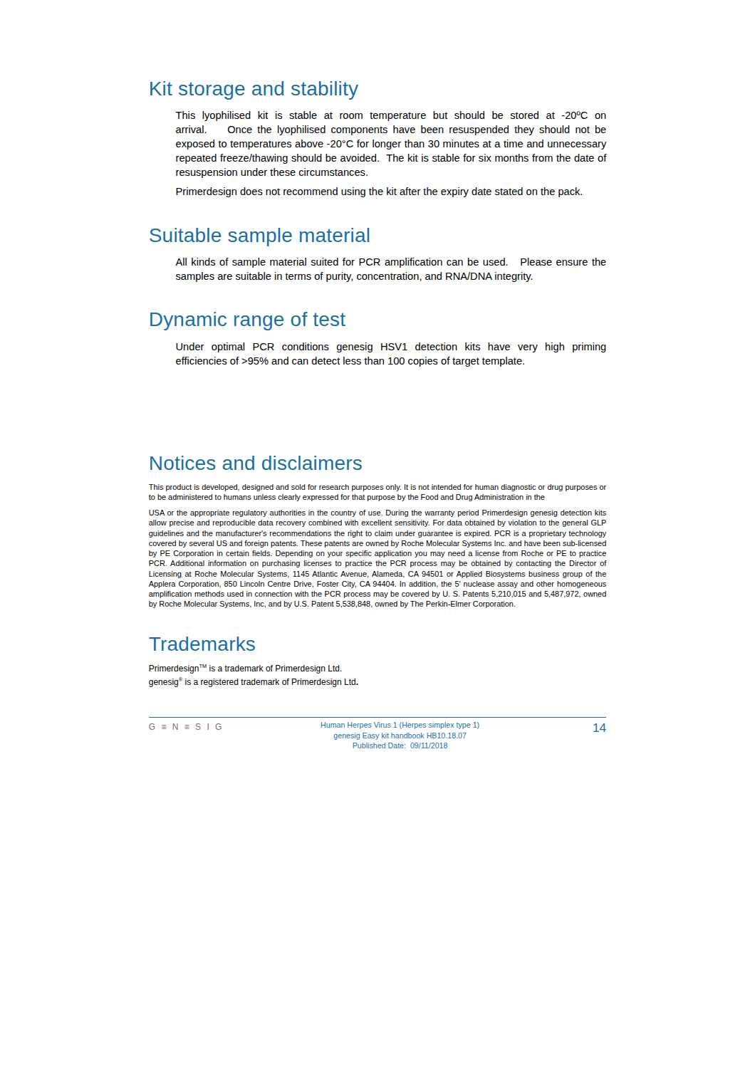Kit storage and stability
This lyophilised kit is stable at room temperature but should be stored at -20ºC on arrival. Once the lyophilised components have been resuspended they should not be exposed to temperatures above -20°C for longer than 30 minutes at a time and unnecessary repeated freeze/thawing should be avoided. The kit is stable for six months from the date of resuspension under these circumstances.
Primerdesign does not recommend using the kit after the expiry date stated on the pack.
Suitable sample material
All kinds of sample material suited for PCR amplification can be used. Please ensure the samples are suitable in terms of purity, concentration, and RNA/DNA integrity.
Dynamic range of test
Under optimal PCR conditions genesig HSV1 detection kits have very high priming efficiencies of >95% and can detect less than 100 copies of target template.
Notices and disclaimers
This product is developed, designed and sold for research purposes only. It is not intended for human diagnostic or drug purposes or to be administered to humans unless clearly expressed for that purpose by the Food and Drug Administration in the
USA or the appropriate regulatory authorities in the country of use. During the warranty period Primerdesign genesig detection kits allow precise and reproducible data recovery combined with excellent sensitivity. For data obtained by violation to the general GLP guidelines and the manufacturer's recommendations the right to claim under guarantee is expired. PCR is a proprietary technology covered by several US and foreign patents. These patents are owned by Roche Molecular Systems Inc. and have been sub-licensed by PE Corporation in certain fields. Depending on your specific application you may need a license from Roche or PE to practice PCR. Additional information on purchasing licenses to practice the PCR process may be obtained by contacting the Director of Licensing at Roche Molecular Systems, 1145 Atlantic Avenue, Alameda, CA 94501 or Applied Biosystems business group of the Applera Corporation, 850 Lincoln Centre Drive, Foster City, CA 94404. In addition, the 5' nuclease assay and other homogeneous amplification methods used in connection with the PCR process may be covered by U. S. Patents 5,210,015 and 5,487,972, owned by Roche Molecular Systems, Inc, and by U.S. Patent 5,538,848, owned by The Perkin-Elmer Corporation.
Trademarks
PrimerdesignTM is a trademark of Primerdesign Ltd.
genesig® is a registered trademark of Primerdesign Ltd.
G ≡ N ≡ S I G
Human Herpes Virus 1 (Herpes simplex type 1)
genesig Easy kit handbook HB10.18.07
Published Date: 09/11/2018
14